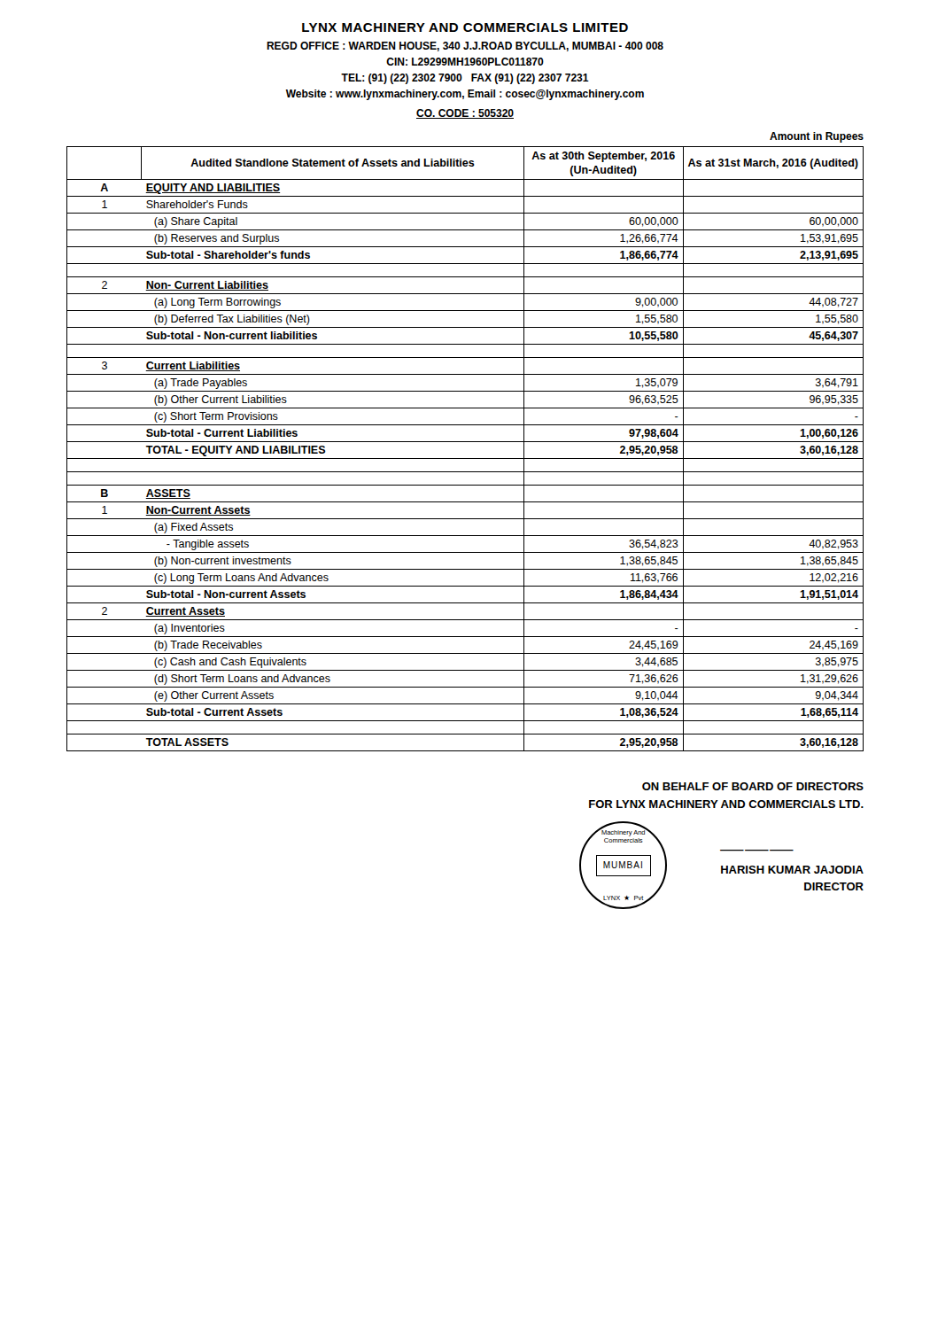LYNX MACHINERY AND COMMERCIALS LIMITED
REGD OFFICE : WARDEN HOUSE, 340 J.J.ROAD BYCULLA, MUMBAI - 400 008
CIN: L29299MH1960PLC011870
TEL: (91) (22) 2302 7900 FAX (91) (22) 2307 7231
Website : www.lynxmachinery.com, Email : cosec@lynxmachinery.com
CO. CODE : 505320
Amount in Rupees
| | Audited Standlone Statement of Assets and Liabilities | As at 30th September, 2016 (Un-Audited) | As at 31st March, 2016 (Audited) |
| --- | --- | --- | --- |
| A | EQUITY AND LIABILITIES | | |
| 1 | Shareholder's Funds | | |
| | (a) Share Capital | 60,00,000 | 60,00,000 |
| | (b) Reserves and Surplus | 1,26,66,774 | 1,53,91,695 |
| | Sub-total - Shareholder's funds | 1,86,66,774 | 2,13,91,695 |
| 2 | Non- Current Liabilities | | |
| | (a) Long Term Borrowings | 9,00,000 | 44,08,727 |
| | (b) Deferred Tax Liabilities (Net) | 1,55,580 | 1,55,580 |
| | Sub-total - Non-current liabilities | 10,55,580 | 45,64,307 |
| 3 | Current Liabilities | | |
| | (a) Trade Payables | 1,35,079 | 3,64,791 |
| | (b) Other Current Liabilities | 96,63,525 | 96,95,335 |
| | (c) Short Term Provisions | - | - |
| | Sub-total - Current Liabilities | 97,98,604 | 1,00,60,126 |
| | TOTAL - EQUITY AND LIABILITIES | 2,95,20,958 | 3,60,16,128 |
| B | ASSETS | | |
| 1 | Non-Current Assets | | |
| | (a) Fixed Assets | | |
| | - Tangible assets | 36,54,823 | 40,82,953 |
| | (b) Non-current investments | 1,38,65,845 | 1,38,65,845 |
| | (c) Long Term Loans And Advances | 11,63,766 | 12,02,216 |
| | Sub-total - Non-current Assets | 1,86,84,434 | 1,91,51,014 |
| 2 | Current Assets | | |
| | (a) Inventories | - | - |
| | (b) Trade Receivables | 24,45,169 | 24,45,169 |
| | (c) Cash and Cash Equivalents | 3,44,685 | 3,85,975 |
| | (d) Short Term Loans and Advances | 71,36,626 | 1,31,29,626 |
| | (e) Other Current Assets | 9,10,044 | 9,04,344 |
| | Sub-total - Current Assets | 1,08,36,524 | 1,68,65,114 |
| | TOTAL ASSETS | 2,95,20,958 | 3,60,16,128 |
ON BEHALF OF BOARD OF DIRECTORS
FOR LYNX MACHINERY AND COMMERCIALS LTD.
Machinery And Commercials
MUMBAI
LYNX ★ Pvt
———
HARISH KUMAR JAJODIA
DIRECTOR